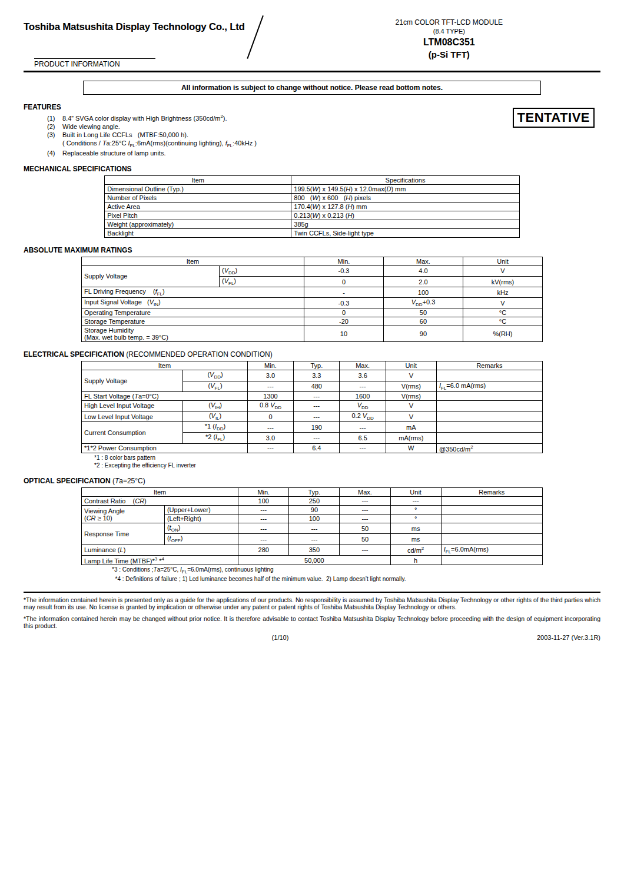Toshiba Matsushita Display Technology Co., Ltd
21cm COLOR TFT-LCD MODULE
(8.4 TYPE)
LTM08C351
(p-Si TFT)
PRODUCT INFORMATION
All information is subject to change without notice. Please read bottom notes.
FEATURES
TENTATIVE
(1) 8.4” SVGA color display with High Brightness (350cd/m2).
(2) Wide viewing angle.
(3) Built in Long Life CCFLs (MTBF:50,000 h).
( Conditions / Ta:25°C IFL:6mA(rms)(continuing lighting), fFL:40kHz )
(4) Replaceable structure of lamp units.
MECHANICAL SPECIFICATIONS
| Item | Specifications |
| --- | --- |
| Dimensional Outline (Typ.) | 199.5( W ) x 149.5( H ) x 12.0max( D ) mm |
| Number of Pixels | 800 ( W ) x 600 ( H ) pixels |
| Active Area | 170.4( W ) x 127.8 ( H ) mm |
| Pixel Pitch | 0.213( W ) x 0.213 ( H ) |
| Weight (approximately) | 385g |
| Backlight | Twin CCFLs, Side-light type |
ABSOLUTE MAXIMUM RATINGS
| Item | Min. | Max. | Unit |
| --- | --- | --- | --- |
| Supply Voltage | ( V DD ) | -0.3 | 4.0 | V |
| ( V FL ) | 0 | 2.0 | kV(rms) |
| FL Driving Frequency ( f FL ) | - | 100 | kHz |
| Input Signal Voltage ( V IN ) | -0.3 | V DD +0.3 | V |
| Operating Temperature | 0 | 50 | °C |
| Storage Temperature | -20 | 60 | °C |
| Storage Humidity (Max. wet bulb temp. = 39°C) | 10 | 90 | %(RH) |
ELECTRICAL SPECIFICATION (RECOMMENDED OPERATION CONDITION)
| Item | Min. | Typ. | Max. | Unit | Remarks |
| --- | --- | --- | --- | --- | --- |
| Supply Voltage | ( V DD ) | 3.0 | 3.3 | 3.6 | V | |
| ( V FL ) | --- | 480 | --- | V(rms) | I FL =6.0 mA(rms) |
| FL Start Voltage ( T a=0°C) | 1300 | --- | 1600 | V(rms) | |
| High Level Input Voltage | ( V IH ) | 0.8 V DD | --- | V DD | V | |
| Low Level Input Voltage | ( V IL ) | 0 | --- | 0.2 V DD | V | |
| Current Consumption | *1 ( I DD ) | --- | 190 | --- | mA | |
| *2 ( I FL ) | 3.0 | --- | 6.5 | mA(rms) | |
| *1*2 Power Consumption | --- | 6.4 | --- | W | @350cd/m 2 |
*1 : 8 color bars pattern
*2 : Excepting the efficiency FL inverter
OPTICAL SPECIFICATION (Ta=25°C)
| Item | Min. | Typ. | Max. | Unit | Remarks |
| --- | --- | --- | --- | --- | --- |
| Contrast Ratio ( CR ) | 100 | 250 | --- | --- | |
| Viewing Angle ( CR ≥ 10) | (Upper+Lower) | --- | 90 | --- | ° | |
| (Left+Right) | --- | 100 | --- | ° | |
| Response Time | ( t ON ) | --- | --- | 50 | ms | |
| ( t OFF ) | --- | --- | 50 | ms | |
| Luminance ( L ) | 280 | 350 | --- | cd/m 2 | I FL =6.0mA(rms) |
| Lamp Life Time (MTBF)* 3 * 4 | 50,000 | h | |
*3 : Conditions ;Ta=25°C, IFL=6.0mA(rms), continuous lighting
*4 : Definitions of failure ; 1) Lcd luminance becomes half of the minimum value. 2) Lamp doesn’t light normally.
*The information contained herein is presented only as a guide for the applications of our products. No responsibility is assumed by Toshiba Matsushita Display Technology or other rights of the third parties which may result from its use. No license is granted by implication or otherwise under any patent or patent rights of Toshiba Matsushita Display Technology or others.
*The information contained herein may be changed without prior notice. It is therefore advisable to contact Toshiba Matsushita Display Technology before proceeding with the design of equipment incorporating this product.
(1/10)
2003-11-27 (Ver.3.1R)